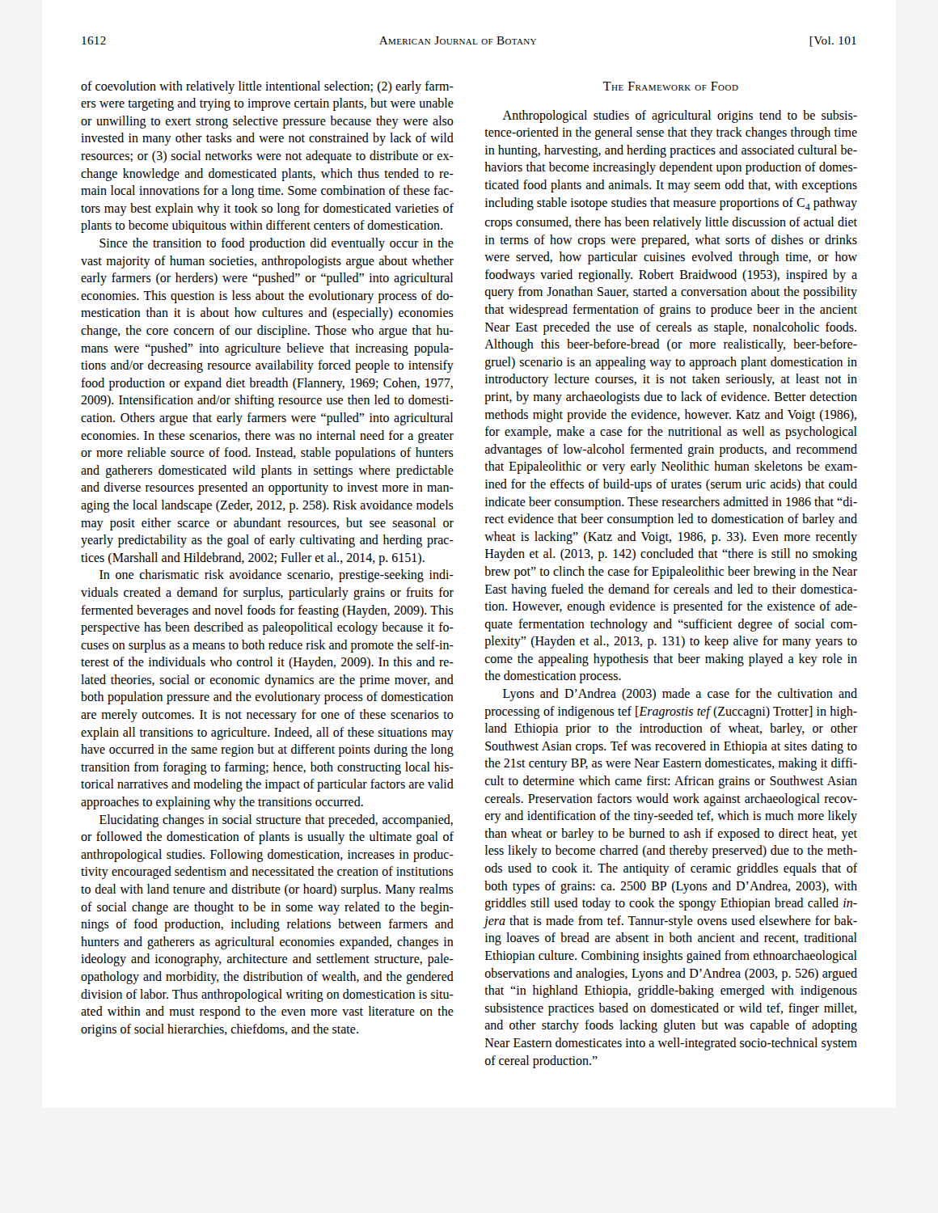1612 American Journal of Botany [Vol. 101
of coevolution with relatively little intentional selection; (2) early farmers were targeting and trying to improve certain plants, but were unable or unwilling to exert strong selective pressure because they were also invested in many other tasks and were not constrained by lack of wild resources; or (3) social networks were not adequate to distribute or exchange knowledge and domesticated plants, which thus tended to remain local innovations for a long time. Some combination of these factors may best explain why it took so long for domesticated varieties of plants to become ubiquitous within different centers of domestication.
Since the transition to food production did eventually occur in the vast majority of human societies, anthropologists argue about whether early farmers (or herders) were “pushed” or “pulled” into agricultural economies. This question is less about the evolutionary process of domestication than it is about how cultures and (especially) economies change, the core concern of our discipline. Those who argue that humans were “pushed” into agriculture believe that increasing populations and/or decreasing resource availability forced people to intensify food production or expand diet breadth (Flannery, 1969; Cohen, 1977, 2009). Intensification and/or shifting resource use then led to domestication. Others argue that early farmers were “pulled” into agricultural economies. In these scenarios, there was no internal need for a greater or more reliable source of food. Instead, stable populations of hunters and gatherers domesticated wild plants in settings where predictable and diverse resources presented an opportunity to invest more in managing the local landscape (Zeder, 2012, p. 258). Risk avoidance models may posit either scarce or abundant resources, but see seasonal or yearly predictability as the goal of early cultivating and herding practices (Marshall and Hildebrand, 2002; Fuller et al., 2014, p. 6151).
In one charismatic risk avoidance scenario, prestige-seeking individuals created a demand for surplus, particularly grains or fruits for fermented beverages and novel foods for feasting (Hayden, 2009). This perspective has been described as paleopolitical ecology because it focuses on surplus as a means to both reduce risk and promote the self-interest of the individuals who control it (Hayden, 2009). In this and related theories, social or economic dynamics are the prime mover, and both population pressure and the evolutionary process of domestication are merely outcomes. It is not necessary for one of these scenarios to explain all transitions to agriculture. Indeed, all of these situations may have occurred in the same region but at different points during the long transition from foraging to farming; hence, both constructing local historical narratives and modeling the impact of particular factors are valid approaches to explaining why the transitions occurred.
Elucidating changes in social structure that preceded, accompanied, or followed the domestication of plants is usually the ultimate goal of anthropological studies. Following domestication, increases in productivity encouraged sedentism and necessitated the creation of institutions to deal with land tenure and distribute (or hoard) surplus. Many realms of social change are thought to be in some way related to the beginnings of food production, including relations between farmers and hunters and gatherers as agricultural economies expanded, changes in ideology and iconography, architecture and settlement structure, paleopathology and morbidity, the distribution of wealth, and the gendered division of labor. Thus anthropological writing on domestication is situated within and must respond to the even more vast literature on the origins of social hierarchies, chiefdoms, and the state.
The Framework of Food
Anthropological studies of agricultural origins tend to be subsistence-oriented in the general sense that they track changes through time in hunting, harvesting, and herding practices and associated cultural behaviors that become increasingly dependent upon production of domesticated food plants and animals. It may seem odd that, with exceptions including stable isotope studies that measure proportions of C4 pathway crops consumed, there has been relatively little discussion of actual diet in terms of how crops were prepared, what sorts of dishes or drinks were served, how particular cuisines evolved through time, or how foodways varied regionally. Robert Braidwood (1953), inspired by a query from Jonathan Sauer, started a conversation about the possibility that widespread fermentation of grains to produce beer in the ancient Near East preceded the use of cereals as staple, nonalcoholic foods. Although this beer-before-bread (or more realistically, beer-before-gruel) scenario is an appealing way to approach plant domestication in introductory lecture courses, it is not taken seriously, at least not in print, by many archaeologists due to lack of evidence. Better detection methods might provide the evidence, however. Katz and Voigt (1986), for example, make a case for the nutritional as well as psychological advantages of low-alcohol fermented grain products, and recommend that Epipaleolithic or very early Neolithic human skeletons be examined for the effects of build-ups of urates (serum uric acids) that could indicate beer consumption. These researchers admitted in 1986 that “direct evidence that beer consumption led to domestication of barley and wheat is lacking” (Katz and Voigt, 1986, p. 33). Even more recently Hayden et al. (2013, p. 142) concluded that “there is still no smoking brew pot” to clinch the case for Epipaleolithic beer brewing in the Near East having fueled the demand for cereals and led to their domestication. However, enough evidence is presented for the existence of adequate fermentation technology and “sufficient degree of social complexity” (Hayden et al., 2013, p. 131) to keep alive for many years to come the appealing hypothesis that beer making played a key role in the domestication process.
Lyons and D’Andrea (2003) made a case for the cultivation and processing of indigenous tef [Eragrostis tef (Zuccagni) Trotter] in highland Ethiopia prior to the introduction of wheat, barley, or other Southwest Asian crops. Tef was recovered in Ethiopia at sites dating to the 21st century BP, as were Near Eastern domesticates, making it difficult to determine which came first: African grains or Southwest Asian cereals. Preservation factors would work against archaeological recovery and identification of the tiny-seeded tef, which is much more likely than wheat or barley to be burned to ash if exposed to direct heat, yet less likely to become charred (and thereby preserved) due to the methods used to cook it. The antiquity of ceramic griddles equals that of both types of grains: ca. 2500 BP (Lyons and D’Andrea, 2003), with griddles still used today to cook the spongy Ethiopian bread called injera that is made from tef. Tannur-style ovens used elsewhere for baking loaves of bread are absent in both ancient and recent, traditional Ethiopian culture. Combining insights gained from ethnoarchaeological observations and analogies, Lyons and D’Andrea (2003, p. 526) argued that “in highland Ethiopia, griddle-baking emerged with indigenous subsistence practices based on domesticated or wild tef, finger millet, and other starchy foods lacking gluten but was capable of adopting Near Eastern domesticates into a well-integrated socio-technical system of cereal production.”